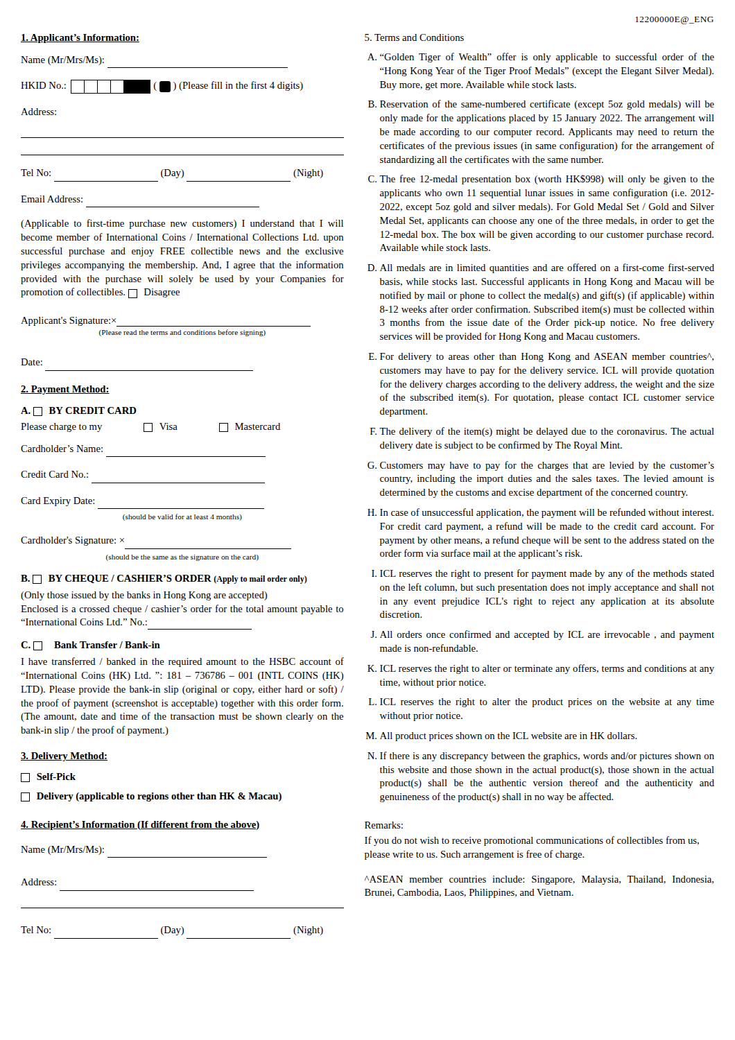12200000E@_ENG
1. Applicant’s Information:
Name (Mr/Mrs/Ms):
HKID No.: ( ) (Please fill in the first 4 digits)
Address:
Tel No: (Day) (Night)
Email Address:
(Applicable to first-time purchase new customers) I understand that I will become member of International Coins / International Collections Ltd. upon successful purchase and enjoy FREE collectible news and the exclusive privileges accompanying the membership. And, I agree that the information provided with the purchase will solely be used by your Companies for promotion of collectibles. Disagree
Applicant's Signature:×
(Please read the terms and conditions before signing)
Date:
2. Payment Method:
A. BY CREDIT CARD
Please charge to my Visa Mastercard
Cardholder’s Name:
Credit Card No.:
Card Expiry Date:
(should be valid for at least 4 months)
Cardholder's Signature: ×
(should be the same as the signature on the card)
B. BY CHEQUE / CASHIER’S ORDER (Apply to mail order only)
(Only those issued by the banks in Hong Kong are accepted)
Enclosed is a crossed cheque / cashier’s order for the total amount payable to “International Coins Ltd.” No.:
C. Bank Transfer / Bank-in
I have transferred / banked in the required amount to the HSBC account of “International Coins (HK) Ltd. ”: 181 – 736786 – 001 (INTL COINS (HK) LTD). Please provide the bank-in slip (original or copy, either hard or soft) / the proof of payment (screenshot is acceptable) together with this order form.(The amount, date and time of the transaction must be shown clearly on the bank-in slip / the proof of payment.)
3. Delivery Method:
Self-Pick
Delivery (applicable to regions other than HK & Macau)
4. Recipient’s Information (If different from the above)
Name (Mr/Mrs/Ms):
Address:
Tel No: (Day) (Night)
5. Terms and Conditions
“Golden Tiger of Wealth” offer is only applicable to successful order of the “Hong Kong Year of the Tiger Proof Medals” (except the Elegant Silver Medal). Buy more, get more. Available while stock lasts.
Reservation of the same-numbered certificate (except 5oz gold medals) will be only made for the applications placed by 15 January 2022. The arrangement will be made according to our computer record. Applicants may need to return the certificates of the previous issues (in same configuration) for the arrangement of standardizing all the certificates with the same number.
The free 12-medal presentation box (worth HK$998) will only be given to the applicants who own 11 sequential lunar issues in same configuration (i.e. 2012-2022, except 5oz gold and silver medals). For Gold Medal Set / Gold and Silver Medal Set, applicants can choose any one of the three medals, in order to get the 12-medal box. The box will be given according to our customer purchase record. Available while stock lasts.
All medals are in limited quantities and are offered on a first-come first-served basis, while stocks last. Successful applicants in Hong Kong and Macau will be notified by mail or phone to collect the medal(s) and gift(s) (if applicable) within 8-12 weeks after order confirmation. Subscribed item(s) must be collected within 3 months from the issue date of the Order pick-up notice. No free delivery services will be provided for Hong Kong and Macau customers.
For delivery to areas other than Hong Kong and ASEAN member countries^, customers may have to pay for the delivery service. ICL will provide quotation for the delivery charges according to the delivery address, the weight and the size of the subscribed item(s). For quotation, please contact ICL customer service department.
The delivery of the item(s) might be delayed due to the coronavirus. The actual delivery date is subject to be confirmed by The Royal Mint.
Customers may have to pay for the charges that are levied by the customer’s country, including the import duties and the sales taxes. The levied amount is determined by the customs and excise department of the concerned country.
In case of unsuccessful application, the payment will be refunded without interest. For credit card payment, a refund will be made to the credit card account. For payment by other means, a refund cheque will be sent to the address stated on the order form via surface mail at the applicant’s risk.
ICL reserves the right to present for payment made by any of the methods stated on the left column, but such presentation does not imply acceptance and shall not in any event prejudice ICL's right to reject any application at its absolute discretion.
All orders once confirmed and accepted by ICL are irrevocable , and payment made is non-refundable.
ICL reserves the right to alter or terminate any offers, terms and conditions at any time, without prior notice.
ICL reserves the right to alter the product prices on the website at any time without prior notice.
All product prices shown on the ICL website are in HK dollars.
If there is any discrepancy between the graphics, words and/or pictures shown on this website and those shown in the actual product(s), those shown in the actual product(s) shall be the authentic version thereof and the authenticity and genuineness of the product(s) shall in no way be affected.
Remarks:
If you do not wish to receive promotional communications of collectibles from us, please write to us. Such arrangement is free of charge.
^ASEAN member countries include: Singapore, Malaysia, Thailand, Indonesia, Brunei, Cambodia, Laos, Philippines, and Vietnam.